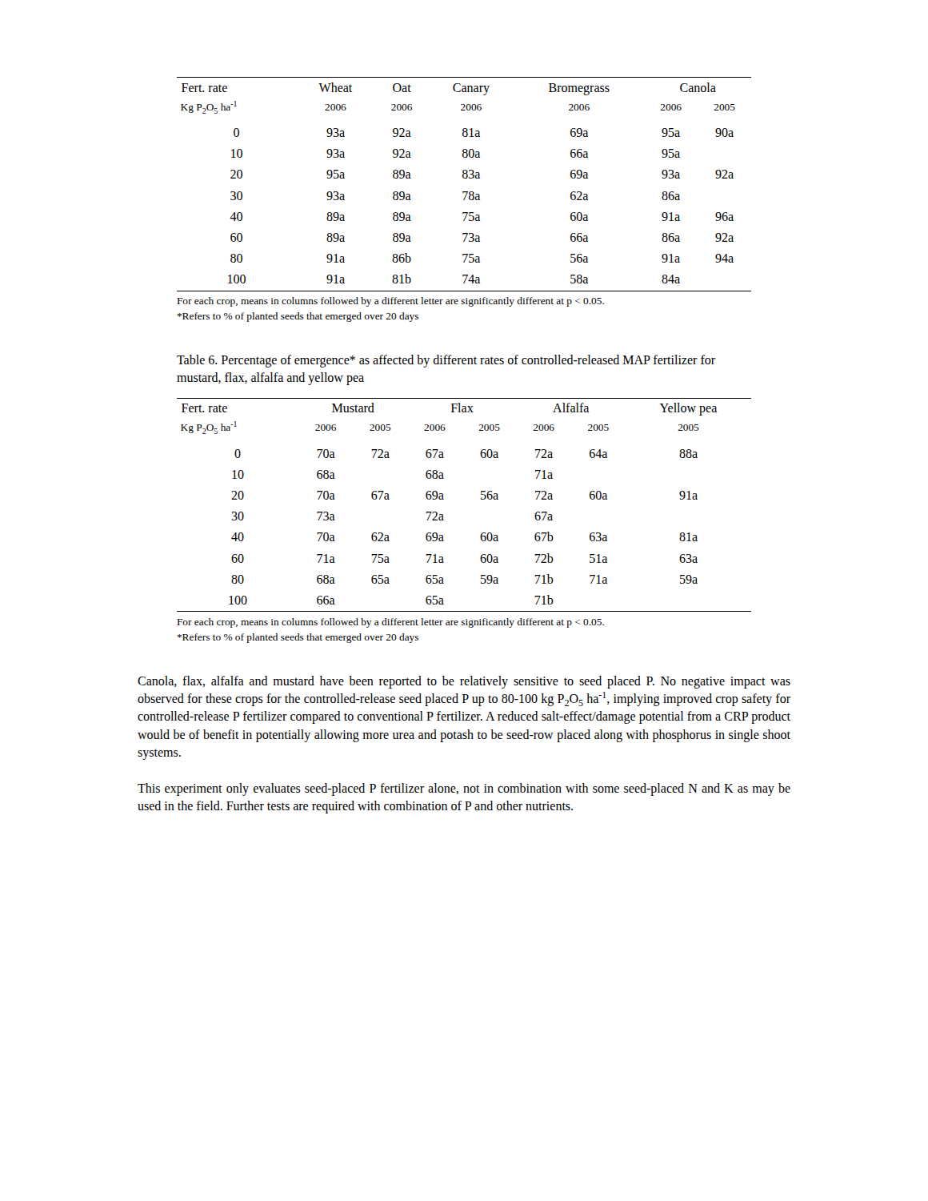| Fert. rate | Wheat | Oat | Canary | Bromegrass | Canola |
| --- | --- | --- | --- | --- | --- |
| Kg P 2 O 5 ha -1 | 2006 | 2006 | 2006 | 2006 | 2006 | 2005 |
| 0 | 93a | 92a | 81a | 69a | 95a | 90a |
| 10 | 93a | 92a | 80a | 66a | 95a | |
| 20 | 95a | 89a | 83a | 69a | 93a | 92a |
| 30 | 93a | 89a | 78a | 62a | 86a | |
| 40 | 89a | 89a | 75a | 60a | 91a | 96a |
| 60 | 89a | 89a | 73a | 66a | 86a | 92a |
| 80 | 91a | 86b | 75a | 56a | 91a | 94a |
| 100 | 91a | 81b | 74a | 58a | 84a | |
For each crop, means in columns followed by a different letter are significantly different at p < 0.05.
*Refers to % of planted seeds that emerged over 20 days
Table 6. Percentage of emergence* as affected by different rates of controlled-released MAP fertilizer for mustard, flax, alfalfa and yellow pea
| Fert. rate | Mustard | Flax | Alfalfa | Yellow pea |
| --- | --- | --- | --- | --- |
| Kg P 2 O 5 ha -1 | 2006 | 2005 | 2006 | 2005 | 2006 | 2005 | 2005 |
| 0 | 70a | 72a | 67a | 60a | 72a | 64a | 88a |
| 10 | 68a | | 68a | | 71a | | |
| 20 | 70a | 67a | 69a | 56a | 72a | 60a | 91a |
| 30 | 73a | | 72a | | 67a | | |
| 40 | 70a | 62a | 69a | 60a | 67b | 63a | 81a |
| 60 | 71a | 75a | 71a | 60a | 72b | 51a | 63a |
| 80 | 68a | 65a | 65a | 59a | 71b | 71a | 59a |
| 100 | 66a | | 65a | | 71b | | |
For each crop, means in columns followed by a different letter are significantly different at p < 0.05.
*Refers to % of planted seeds that emerged over 20 days
Canola, flax, alfalfa and mustard have been reported to be relatively sensitive to seed placed P. No negative impact was observed for these crops for the controlled-release seed placed P up to 80-100 kg P2O5 ha-1, implying improved crop safety for controlled-release P fertilizer compared to conventional P fertilizer. A reduced salt-effect/damage potential from a CRP product would be of benefit in potentially allowing more urea and potash to be seed-row placed along with phosphorus in single shoot systems.
This experiment only evaluates seed-placed P fertilizer alone, not in combination with some seed-placed N and K as may be used in the field. Further tests are required with combination of P and other nutrients.